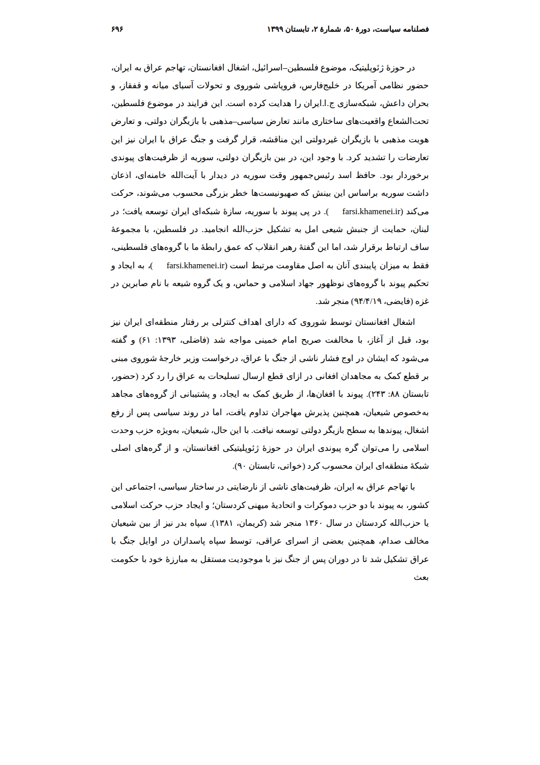فصلنامه سیاست، دورهٔ ۵۰، شمارهٔ ۲، تابستان ۱۳۹۹ ۶۹۶
در حوزهٔ ژئوپلیتیک، موضوع فلسطین–اسرائیل، اشغال افغانستان، تهاجم عراق به ایران، حضور نظامی آمریکا در خلیج‌فارس، فروپاشی شوروی و تحولات آسیای میانه و قفقاز، و بحران داعش، شبکه‌سازی ج.ا.ایران را هدایت کرده است. این فرایند در موضوع فلسطین، تحت‌الشعاع واقعیت‌های ساختاری مانند تعارض سیاسی–مذهبی با بازیگران دولتی، و تعارض هویت مذهبی با بازیگران غیردولتی این مناقشه، قرار گرفت و جنگ عراق با ایران نیز این تعارضات را تشدید کرد. با وجود این، در بین بازیگران دولتی، سوریه از ظرفیت‌های پیوندی برخوردار بود. حافظ اسد رئیس‌جمهور وقت سوریه در دیدار با آیت‌الله خامنه‌ای، اذعان داشت سوریه براساس این بینش که صهیونیست‌ها خطر بزرگی محسوب می‌شوند، حرکت می‌کند (farsi.khamenei.ir). در پی پیوند با سوریه، سازهٔ شبکه‌ای ایران توسعه یافت؛ در لبنان، حمایت از جنبش شیعی امل به تشکیل حزب‌الله انجامید. در فلسطین، با مجموعهٔ ساف ارتباط برقرار شد، اما این گفتهٔ رهبر انقلاب که عمق رابطهٔ ما با گروه‌های فلسطینی، فقط به میزان پایبندی آنان به اصل مقاومت مرتبط است (farsi.khamenei.ir)، به ایجاد و تحکیم پیوند با گروه‌های نوظهور جهاد اسلامی و حماس، و یک گروه شیعه با نام صابرین در غزه (فایضی، ۹۴/۴/۱۹) منجر شد.
اشغال افغانستان توسط شوروی که دارای اهداف کنترلی بر رفتار منطقه‌ای ایران نیز بود، قبل از آغاز، با مخالفت صریح امام خمینی مواجه شد (فاضلی، ۱۳۹۳: ۶۱) و گفته می‌شود که ایشان در اوج فشار ناشی از جنگ با عراق، درخواست وزیر خارجهٔ شوروی مبنی بر قطع کمک به مجاهدان افغانی در ازای قطع ارسال تسلیحات به عراق را رد کرد (حضور، تابستان ۸۸: ۲۴۳). پیوند با افغان‌ها، از طریق کمک به ایجاد، و پشتیبانی از گروه‌های مجاهد به‌خصوص شیعیان، همچنین پذیرش مهاجران تداوم یافت، اما در روند سیاسی پس از رفع اشغال، پیوندها به سطح بازیگر دولتی توسعه نیافت. با این حال، شیعیان، به‌ویژه حزب وحدت اسلامی را می‌توان گره پیوندی ایران در حوزهٔ ژئوپلیتیکی افغانستان، و از گره‌های اصلی شبکهٔ منطقه‌ای ایران محسوب کرد (خواتی، تابستان ۹۰).
با تهاجم عراق به ایران، ظرفیت‌های ناشی از نارضایتی در ساختار سیاسی، اجتماعی این کشور، به پیوند با دو حزب دموکرات و اتحادیهٔ میهنی کردستان؛ و ایجاد حزب حرکت اسلامی یا حزب‌الله کردستان در سال ۱۳۶۰ منجر شد (کریمان، ۱۳۸۱). سپاه بدر نیز از بین شیعیان مخالف صدام، همچنین بعضی از اسرای عراقی، توسط سپاه پاسداران در اوایل جنگ با عراق تشکیل شد تا در دوران پس از جنگ نیز با موجودیت مستقل به مبارزهٔ خود با حکومت بعث